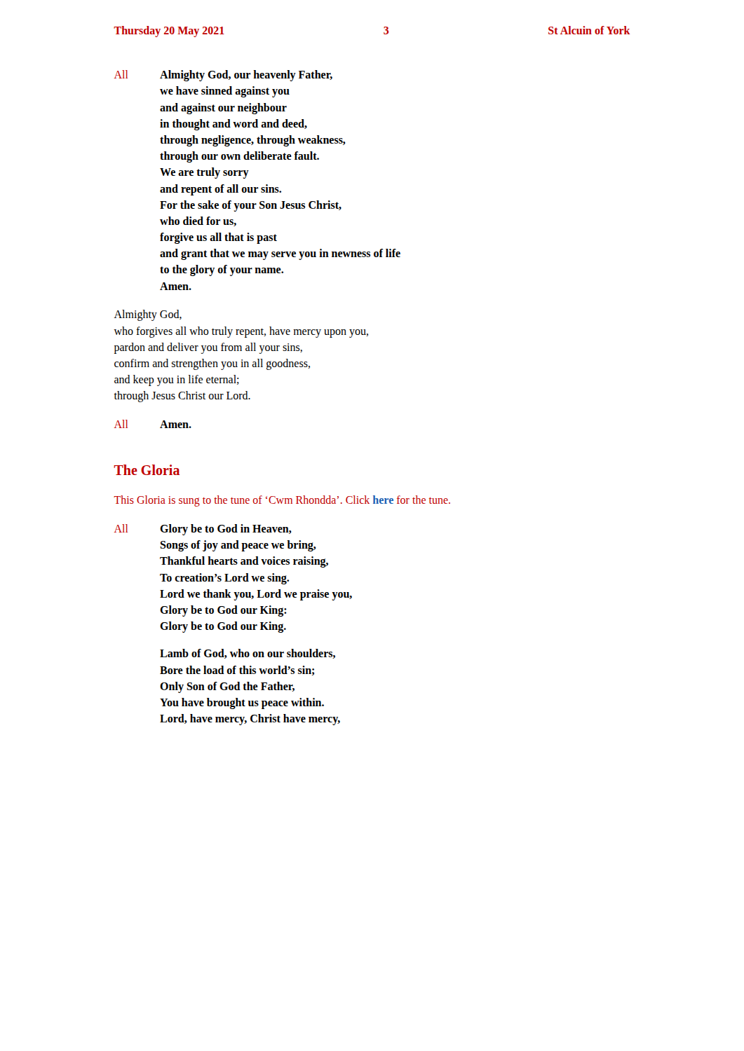Thursday 20 May 2021 3 St Alcuin of York
All
Almighty God, our heavenly Father,
we have sinned against you
and against our neighbour
in thought and word and deed,
through negligence, through weakness,
through our own deliberate fault.
We are truly sorry
and repent of all our sins.
For the sake of your Son Jesus Christ,
who died for us,
forgive us all that is past
and grant that we may serve you in newness of life
to the glory of your name.
Amen.
Almighty God,
who forgives all who truly repent, have mercy upon you,
pardon and deliver you from all your sins,
confirm and strengthen you in all goodness,
and keep you in life eternal;
through Jesus Christ our Lord.
All
Amen.
The Gloria
This Gloria is sung to the tune of ‘Cwm Rhondda’. Click here for the tune.
All
Glory be to God in Heaven,
Songs of joy and peace we bring,
Thankful hearts and voices raising,
To creation’s Lord we sing.
Lord we thank you, Lord we praise you,
Glory be to God our King:
Glory be to God our King.
Lamb of God, who on our shoulders,
Bore the load of this world’s sin;
Only Son of God the Father,
You have brought us peace within.
Lord, have mercy, Christ have mercy,